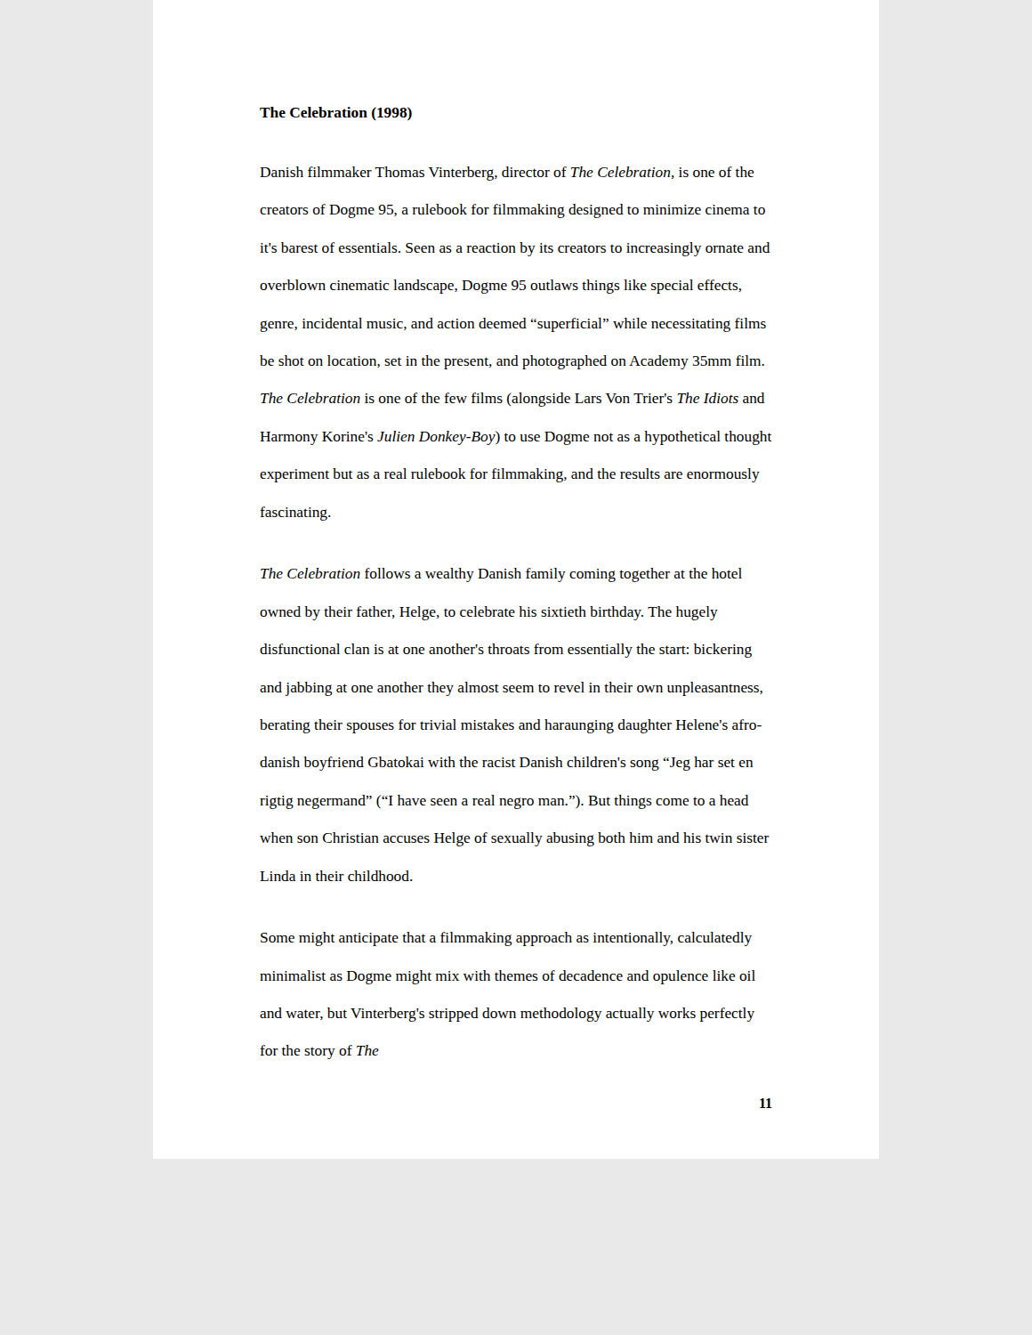The Celebration (1998)
Danish filmmaker Thomas Vinterberg, director of The Celebration, is one of the creators of Dogme 95, a rulebook for filmmaking designed to minimize cinema to it's barest of essentials. Seen as a reaction by its creators to increasingly ornate and overblown cinematic landscape, Dogme 95 outlaws things like special effects, genre, incidental music, and action deemed “superficial” while necessitating films be shot on location, set in the present, and photographed on Academy 35mm film. The Celebration is one of the few films (alongside Lars Von Trier's The Idiots and Harmony Korine's Julien Donkey-Boy) to use Dogme not as a hypothetical thought experiment but as a real rulebook for filmmaking, and the results are enormously fascinating.
The Celebration follows a wealthy Danish family coming together at the hotel owned by their father, Helge, to celebrate his sixtieth birthday. The hugely disfunctional clan is at one another's throats from essentially the start: bickering and jabbing at one another they almost seem to revel in their own unpleasantness, berating their spouses for trivial mistakes and haraunging daughter Helene's afro-danish boyfriend Gbatokai with the racist Danish children's song “Jeg har set en rigtig negermand” (“I have seen a real negro man.”). But things come to a head when son Christian accuses Helge of sexually abusing both him and his twin sister Linda in their childhood.
Some might anticipate that a filmmaking approach as intentionally, calculatedly minimalist as Dogme might mix with themes of decadence and opulence like oil and water, but Vinterberg's stripped down methodology actually works perfectly for the story of The
11